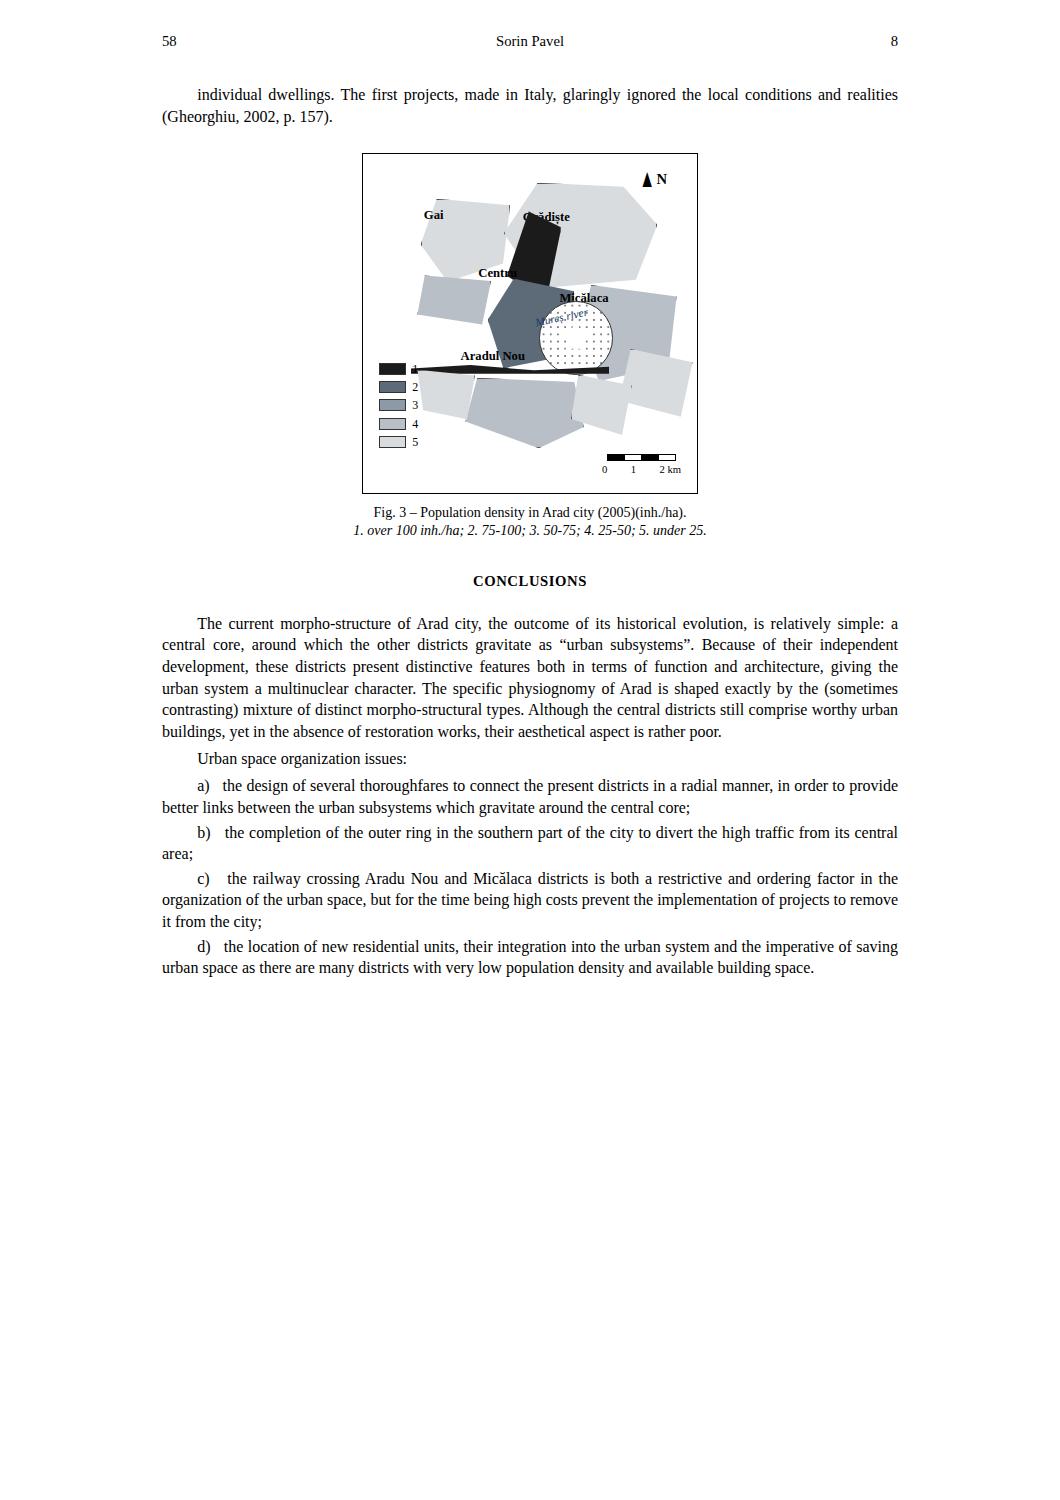58
Sorin Pavel
8
individual dwellings. The first projects, made in Italy, glaringly ignored the local conditions and realities (Gheorghiu, 2002, p. 157).
▲N
Gai
Grădiște
Centru
Micălaca
Mureș river
Aradul Nou
1
2
3
4
5
012 km
Fig. 3 – Population density in Arad city (2005)(inh./ha).
1. over 100 inh./ha; 2. 75-100; 3. 50-75; 4. 25-50; 5. under 25.
Conclusions
The current morpho-structure of Arad city, the outcome of its historical evolution, is relatively simple: a central core, around which the other districts gravitate as “urban subsystems”. Because of their independent development, these districts present distinctive features both in terms of function and architecture, giving the urban system a multinuclear character. The specific physiognomy of Arad is shaped exactly by the (sometimes contrasting) mixture of distinct morpho-structural types. Although the central districts still comprise worthy urban buildings, yet in the absence of restoration works, their aesthetical aspect is rather poor.
Urban space organization issues:
a) the design of several thoroughfares to connect the present districts in a radial manner, in order to provide better links between the urban subsystems which gravitate around the central core;
b) the completion of the outer ring in the southern part of the city to divert the high traffic from its central area;
c) the railway crossing Aradu Nou and Micălaca districts is both a restrictive and ordering factor in the organization of the urban space, but for the time being high costs prevent the implementation of projects to remove it from the city;
d) the location of new residential units, their integration into the urban system and the imperative of saving urban space as there are many districts with very low population density and available building space.